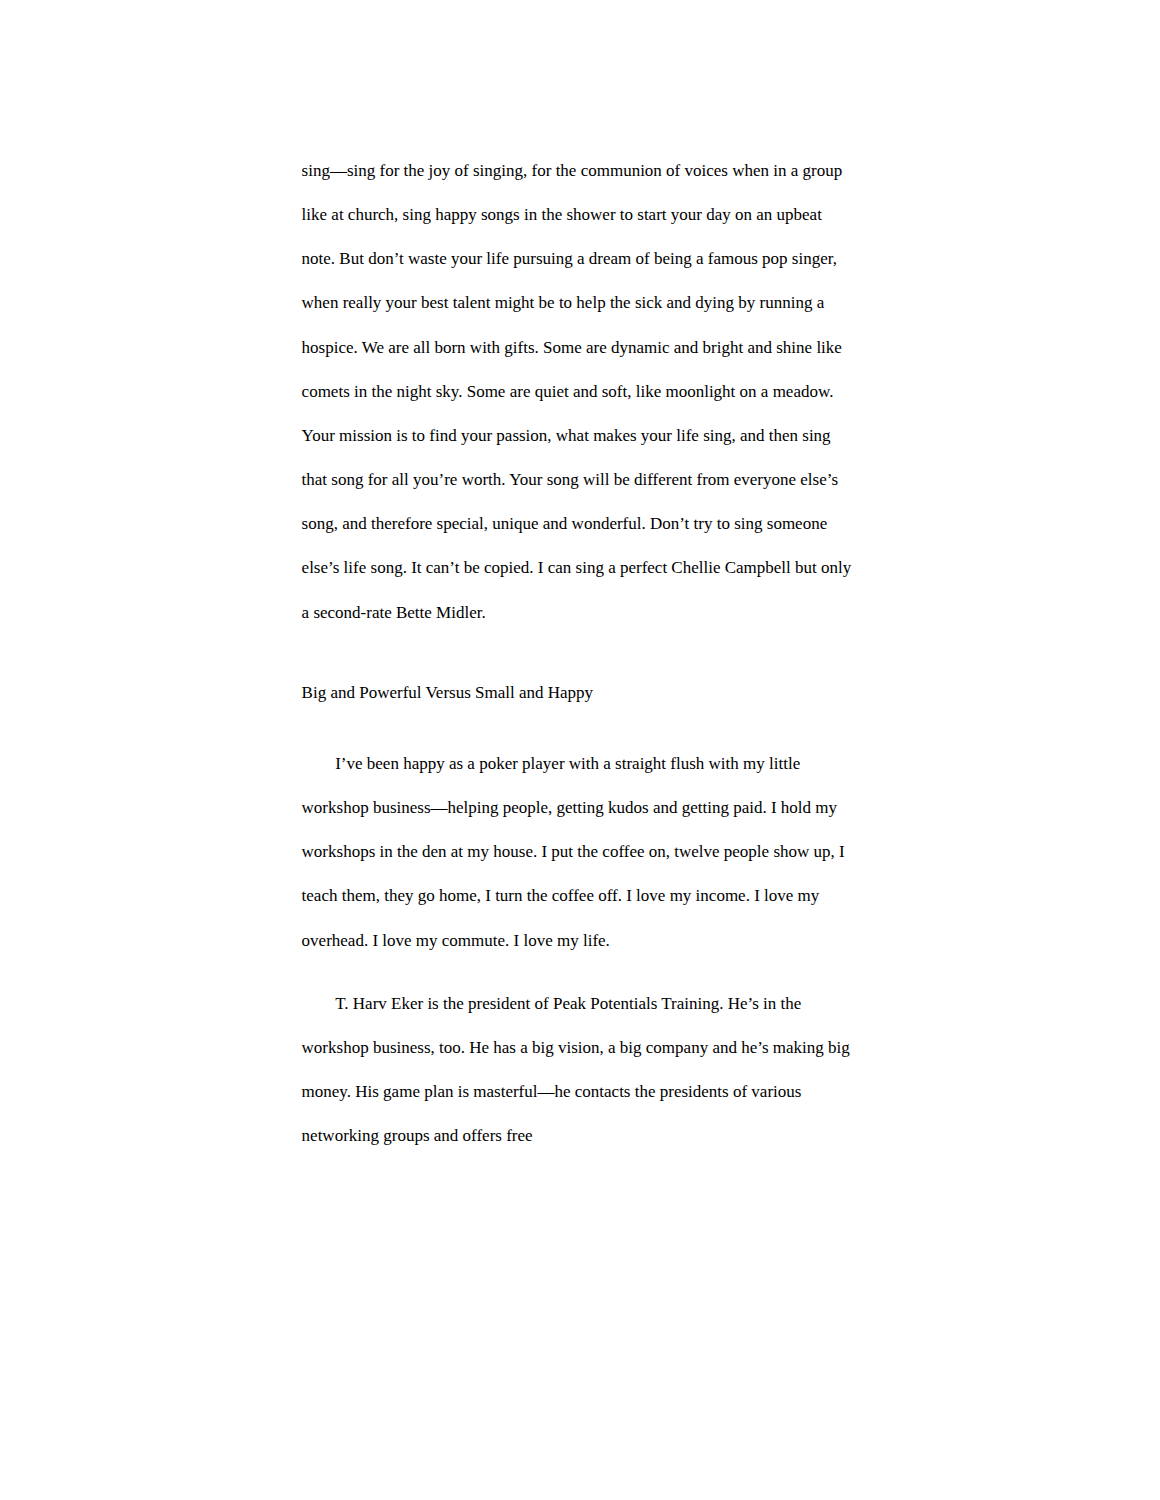sing—sing for the joy of singing, for the communion of voices when in a group like at church, sing happy songs in the shower to start your day on an upbeat note. But don’t waste your life pursuing a dream of being a famous pop singer, when really your best talent might be to help the sick and dying by running a hospice. We are all born with gifts. Some are dynamic and bright and shine like comets in the night sky. Some are quiet and soft, like moonlight on a meadow. Your mission is to find your passion, what makes your life sing, and then sing that song for all you’re worth. Your song will be different from everyone else’s song, and therefore special, unique and wonderful. Don’t try to sing someone else’s life song. It can’t be copied. I can sing a perfect Chellie Campbell but only a second-rate Bette Midler.
Big and Powerful Versus Small and Happy
I’ve been happy as a poker player with a straight flush with my little workshop business—helping people, getting kudos and getting paid. I hold my workshops in the den at my house. I put the coffee on, twelve people show up, I teach them, they go home, I turn the coffee off. I love my income. I love my overhead. I love my commute. I love my life.
T. Harv Eker is the president of Peak Potentials Training. He’s in the workshop business, too. He has a big vision, a big company and he’s making big money. His game plan is masterful—he contacts the presidents of various networking groups and offers free